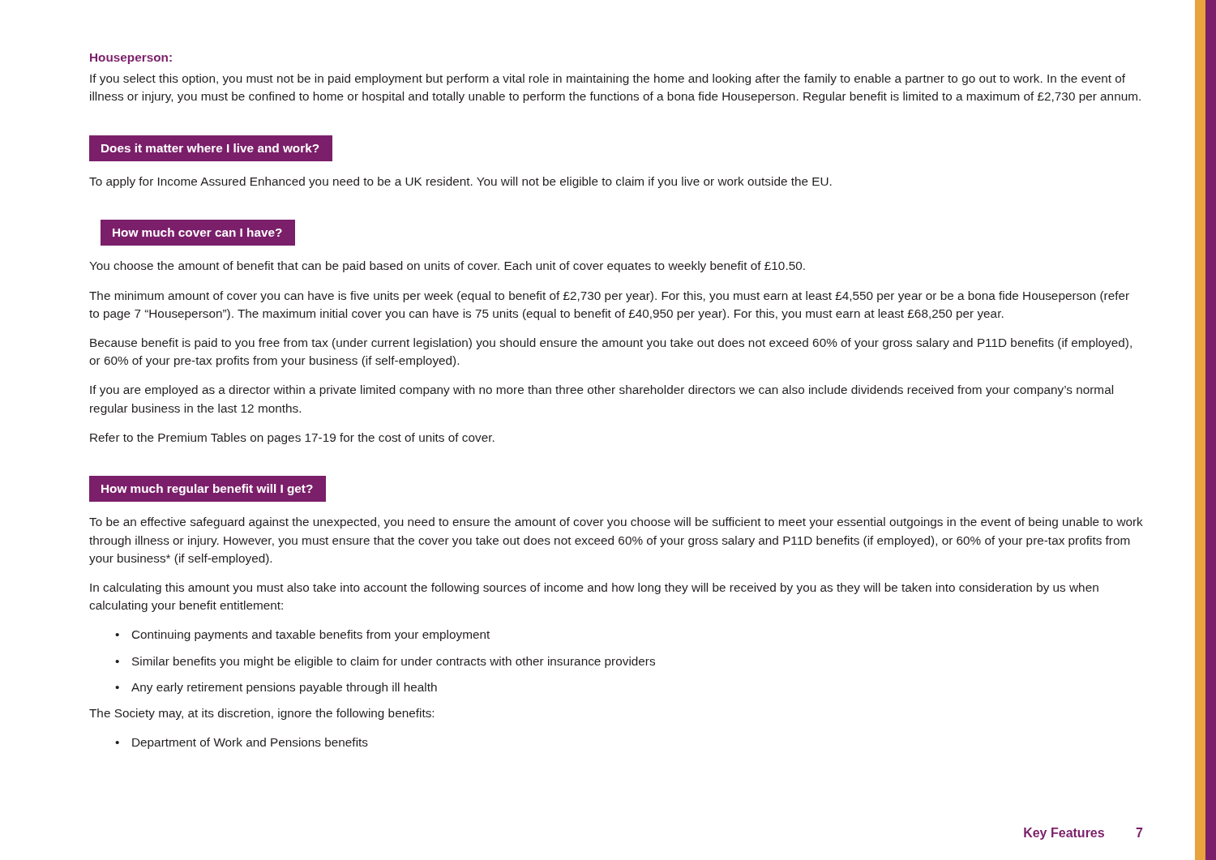Houseperson:
If you select this option, you must not be in paid employment but perform a vital role in maintaining the home and looking after the family to enable a partner to go out to work. In the event of illness or injury, you must be confined to home or hospital and totally unable to perform the functions of a bona fide Houseperson. Regular benefit is limited to a maximum of £2,730 per annum.
Does it matter where I live and work?
To apply for Income Assured Enhanced you need to be a UK resident. You will not be eligible to claim if you live or work outside the EU.
How much cover can I have?
You choose the amount of benefit that can be paid based on units of cover. Each unit of cover equates to weekly benefit of £10.50.
The minimum amount of cover you can have is five units per week (equal to benefit of £2,730 per year). For this, you must earn at least £4,550 per year or be a bona fide Houseperson (refer to page 7 “Houseperson”). The maximum initial cover you can have is 75 units (equal to benefit of £40,950 per year). For this, you must earn at least £68,250 per year.
Because benefit is paid to you free from tax (under current legislation) you should ensure the amount you take out does not exceed 60% of your gross salary and P11D benefits (if employed), or 60% of your pre-tax profits from your business (if self-employed).
If you are employed as a director within a private limited company with no more than three other shareholder directors we can also include dividends received from your company’s normal regular business in the last 12 months.
Refer to the Premium Tables on pages 17-19 for the cost of units of cover.
How much regular benefit will I get?
To be an effective safeguard against the unexpected, you need to ensure the amount of cover you choose will be sufficient to meet your essential outgoings in the event of being unable to work through illness or injury. However, you must ensure that the cover you take out does not exceed 60% of your gross salary and P11D benefits (if employed), or 60% of your pre-tax profits from your business* (if self-employed).
In calculating this amount you must also take into account the following sources of income and how long they will be received by you as they will be taken into consideration by us when calculating your benefit entitlement:
Continuing payments and taxable benefits from your employment
Similar benefits you might be eligible to claim for under contracts with other insurance providers
Any early retirement pensions payable through ill health
The Society may, at its discretion, ignore the following benefits:
Department of Work and Pensions benefits
Key Features 7